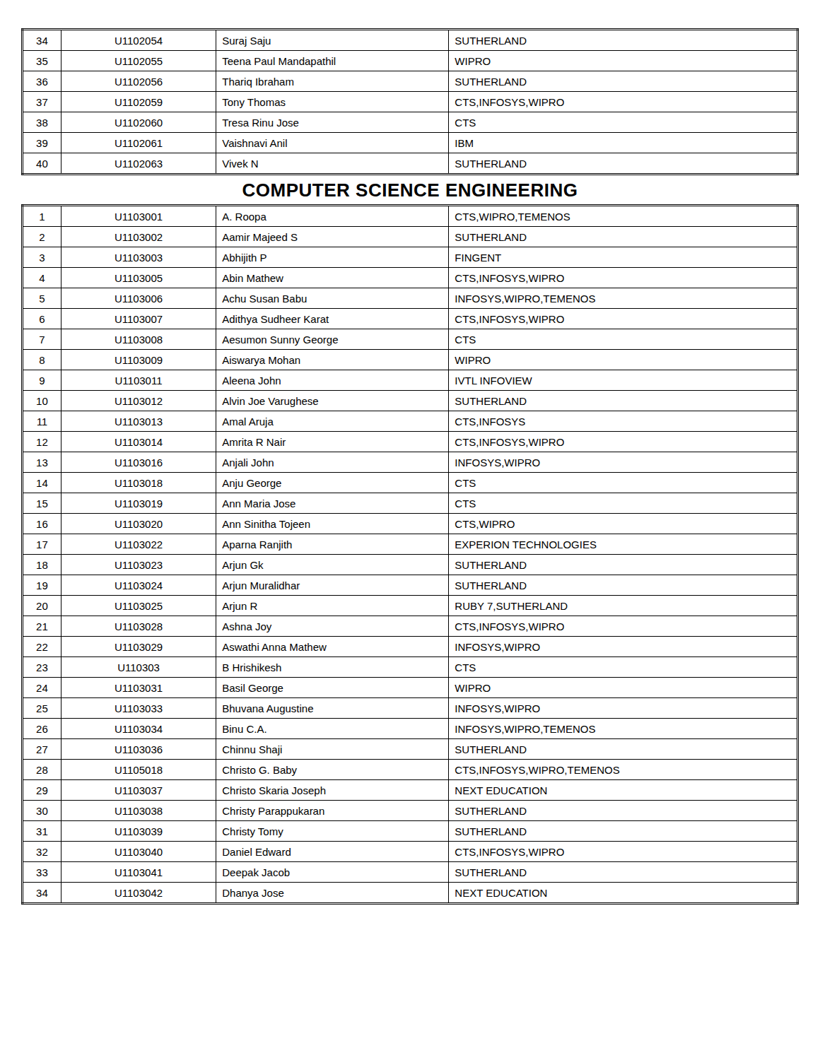| 34 | U1102054 | Suraj Saju | SUTHERLAND |
| 35 | U1102055 | Teena Paul Mandapathil | WIPRO |
| 36 | U1102056 | Thariq Ibraham | SUTHERLAND |
| 37 | U1102059 | Tony Thomas | CTS,INFOSYS,WIPRO |
| 38 | U1102060 | Tresa Rinu Jose | CTS |
| 39 | U1102061 | Vaishnavi Anil | IBM |
| 40 | U1102063 | Vivek N | SUTHERLAND |
COMPUTER SCIENCE ENGINEERING
| 1 | U1103001 | A. Roopa | CTS,WIPRO,TEMENOS |
| 2 | U1103002 | Aamir Majeed S | SUTHERLAND |
| 3 | U1103003 | Abhijith P | FINGENT |
| 4 | U1103005 | Abin Mathew | CTS,INFOSYS,WIPRO |
| 5 | U1103006 | Achu Susan Babu | INFOSYS,WIPRO,TEMENOS |
| 6 | U1103007 | Adithya Sudheer Karat | CTS,INFOSYS,WIPRO |
| 7 | U1103008 | Aesumon Sunny George | CTS |
| 8 | U1103009 | Aiswarya Mohan | WIPRO |
| 9 | U1103011 | Aleena John | IVTL INFOVIEW |
| 10 | U1103012 | Alvin Joe Varughese | SUTHERLAND |
| 11 | U1103013 | Amal Aruja | CTS,INFOSYS |
| 12 | U1103014 | Amrita R Nair | CTS,INFOSYS,WIPRO |
| 13 | U1103016 | Anjali John | INFOSYS,WIPRO |
| 14 | U1103018 | Anju George | CTS |
| 15 | U1103019 | Ann Maria Jose | CTS |
| 16 | U1103020 | Ann Sinitha Tojeen | CTS,WIPRO |
| 17 | U1103022 | Aparna Ranjith | EXPERION TECHNOLOGIES |
| 18 | U1103023 | Arjun Gk | SUTHERLAND |
| 19 | U1103024 | Arjun Muralidhar | SUTHERLAND |
| 20 | U1103025 | Arjun R | RUBY 7,SUTHERLAND |
| 21 | U1103028 | Ashna Joy | CTS,INFOSYS,WIPRO |
| 22 | U1103029 | Aswathi Anna Mathew | INFOSYS,WIPRO |
| 23 | U110303 | B Hrishikesh | CTS |
| 24 | U1103031 | Basil George | WIPRO |
| 25 | U1103033 | Bhuvana Augustine | INFOSYS,WIPRO |
| 26 | U1103034 | Binu C.A. | INFOSYS,WIPRO,TEMENOS |
| 27 | U1103036 | Chinnu Shaji | SUTHERLAND |
| 28 | U1105018 | Christo G. Baby | CTS,INFOSYS,WIPRO,TEMENOS |
| 29 | U1103037 | Christo Skaria Joseph | NEXT EDUCATION |
| 30 | U1103038 | Christy Parappukaran | SUTHERLAND |
| 31 | U1103039 | Christy Tomy | SUTHERLAND |
| 32 | U1103040 | Daniel Edward | CTS,INFOSYS,WIPRO |
| 33 | U1103041 | Deepak Jacob | SUTHERLAND |
| 34 | U1103042 | Dhanya Jose | NEXT EDUCATION |